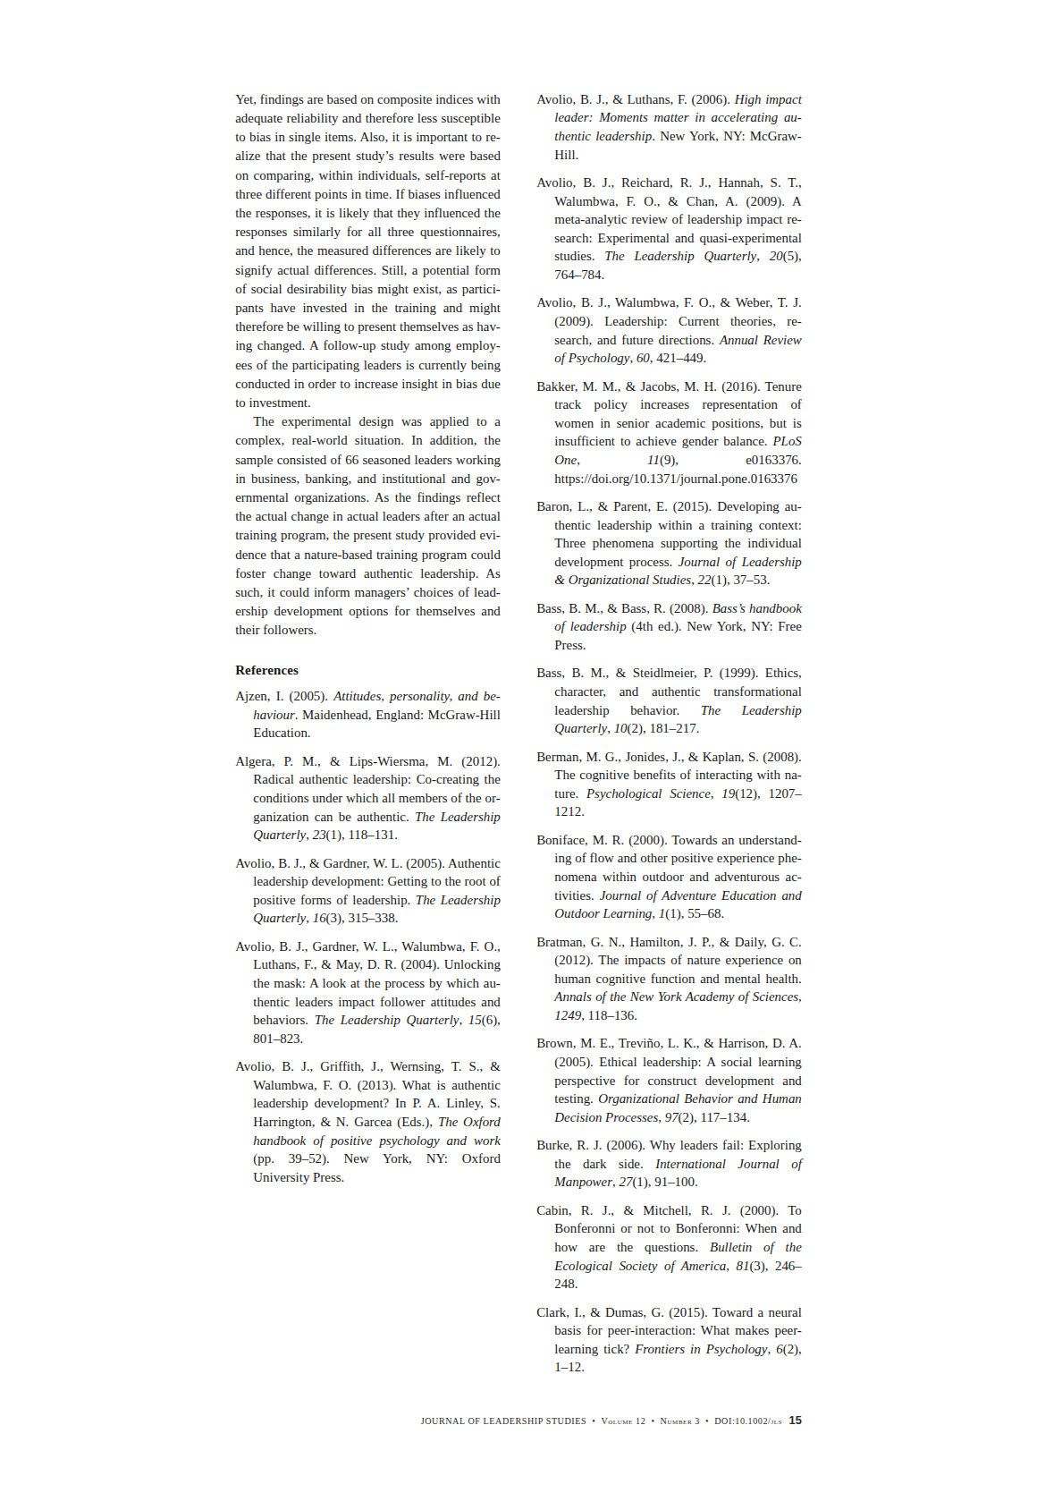Yet, findings are based on composite indices with adequate reliability and therefore less susceptible to bias in single items. Also, it is important to realize that the present study’s results were based on comparing, within individuals, self-reports at three different points in time. If biases influenced the responses, it is likely that they influenced the responses similarly for all three questionnaires, and hence, the measured differences are likely to signify actual differences. Still, a potential form of social desirability bias might exist, as participants have invested in the training and might therefore be willing to present themselves as having changed. A follow-up study among employees of the participating leaders is currently being conducted in order to increase insight in bias due to investment.
The experimental design was applied to a complex, real-world situation. In addition, the sample consisted of 66 seasoned leaders working in business, banking, and institutional and governmental organizations. As the findings reflect the actual change in actual leaders after an actual training program, the present study provided evidence that a nature-based training program could foster change toward authentic leadership. As such, it could inform managers’ choices of leadership development options for themselves and their followers.
References
Ajzen, I. (2005). Attitudes, personality, and behaviour. Maidenhead, England: McGraw-Hill Education.
Algera, P. M., & Lips-Wiersma, M. (2012). Radical authentic leadership: Co-creating the conditions under which all members of the organization can be authentic. The Leadership Quarterly, 23(1), 118–131.
Avolio, B. J., & Gardner, W. L. (2005). Authentic leadership development: Getting to the root of positive forms of leadership. The Leadership Quarterly, 16(3), 315–338.
Avolio, B. J., Gardner, W. L., Walumbwa, F. O., Luthans, F., & May, D. R. (2004). Unlocking the mask: A look at the process by which authentic leaders impact follower attitudes and behaviors. The Leadership Quarterly, 15(6), 801–823.
Avolio, B. J., Griffith, J., Wernsing, T. S., & Walumbwa, F. O. (2013). What is authentic leadership development? In P. A. Linley, S. Harrington, & N. Garcea (Eds.), The Oxford handbook of positive psychology and work (pp. 39–52). New York, NY: Oxford University Press.
Avolio, B. J., & Luthans, F. (2006). High impact leader: Moments matter in accelerating authentic leadership. New York, NY: McGraw-Hill.
Avolio, B. J., Reichard, R. J., Hannah, S. T., Walumbwa, F. O., & Chan, A. (2009). A meta-analytic review of leadership impact research: Experimental and quasi-experimental studies. The Leadership Quarterly, 20(5), 764–784.
Avolio, B. J., Walumbwa, F. O., & Weber, T. J. (2009). Leadership: Current theories, research, and future directions. Annual Review of Psychology, 60, 421–449.
Bakker, M. M., & Jacobs, M. H. (2016). Tenure track policy increases representation of women in senior academic positions, but is insufficient to achieve gender balance. PLoS One, 11(9), e0163376. https://doi.org/10.1371/journal.pone.0163376
Baron, L., & Parent, E. (2015). Developing authentic leadership within a training context: Three phenomena supporting the individual development process. Journal of Leadership & Organizational Studies, 22(1), 37–53.
Bass, B. M., & Bass, R. (2008). Bass’s handbook of leadership (4th ed.). New York, NY: Free Press.
Bass, B. M., & Steidlmeier, P. (1999). Ethics, character, and authentic transformational leadership behavior. The Leadership Quarterly, 10(2), 181–217.
Berman, M. G., Jonides, J., & Kaplan, S. (2008). The cognitive benefits of interacting with nature. Psychological Science, 19(12), 1207–1212.
Boniface, M. R. (2000). Towards an understanding of flow and other positive experience phenomena within outdoor and adventurous activities. Journal of Adventure Education and Outdoor Learning, 1(1), 55–68.
Bratman, G. N., Hamilton, J. P., & Daily, G. C. (2012). The impacts of nature experience on human cognitive function and mental health. Annals of the New York Academy of Sciences, 1249, 118–136.
Brown, M. E., Treviño, L. K., & Harrison, D. A. (2005). Ethical leadership: A social learning perspective for construct development and testing. Organizational Behavior and Human Decision Processes, 97(2), 117–134.
Burke, R. J. (2006). Why leaders fail: Exploring the dark side. International Journal of Manpower, 27(1), 91–100.
Cabin, R. J., & Mitchell, R. J. (2000). To Bonferonni or not to Bonferonni: When and how are the questions. Bulletin of the Ecological Society of America, 81(3), 246–248.
Clark, I., & Dumas, G. (2015). Toward a neural basis for peer-interaction: What makes peer-learning tick? Frontiers in Psychology, 6(2), 1–12.
JOURNAL OF LEADERSHIP STUDIES • Volume 12 • Number 3 • DOI:10.1002/jls 15